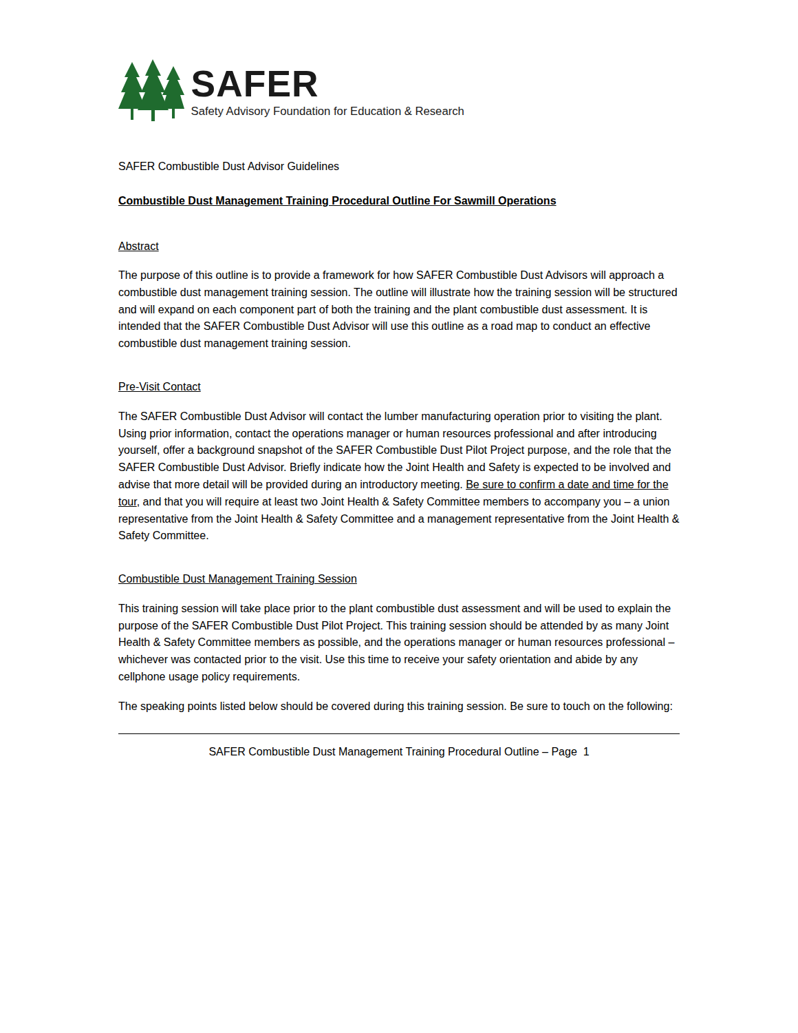SAFER Safety Advisory Foundation for Education & Research
SAFER Combustible Dust Advisor Guidelines
Combustible Dust Management Training Procedural Outline For Sawmill Operations
Abstract
The purpose of this outline is to provide a framework for how SAFER Combustible Dust Advisors will approach a combustible dust management training session. The outline will illustrate how the training session will be structured and will expand on each component part of both the training and the plant combustible dust assessment. It is intended that the SAFER Combustible Dust Advisor will use this outline as a road map to conduct an effective combustible dust management training session.
Pre-Visit Contact
The SAFER Combustible Dust Advisor will contact the lumber manufacturing operation prior to visiting the plant. Using prior information, contact the operations manager or human resources professional and after introducing yourself, offer a background snapshot of the SAFER Combustible Dust Pilot Project purpose, and the role that the SAFER Combustible Dust Advisor. Briefly indicate how the Joint Health and Safety is expected to be involved and advise that more detail will be provided during an introductory meeting. Be sure to confirm a date and time for the tour, and that you will require at least two Joint Health & Safety Committee members to accompany you – a union representative from the Joint Health & Safety Committee and a management representative from the Joint Health & Safety Committee.
Combustible Dust Management Training Session
This training session will take place prior to the plant combustible dust assessment and will be used to explain the purpose of the SAFER Combustible Dust Pilot Project. This training session should be attended by as many Joint Health & Safety Committee members as possible, and the operations manager or human resources professional – whichever was contacted prior to the visit. Use this time to receive your safety orientation and abide by any cellphone usage policy requirements.
The speaking points listed below should be covered during this training session. Be sure to touch on the following:
SAFER Combustible Dust Management Training Procedural Outline – Page 1